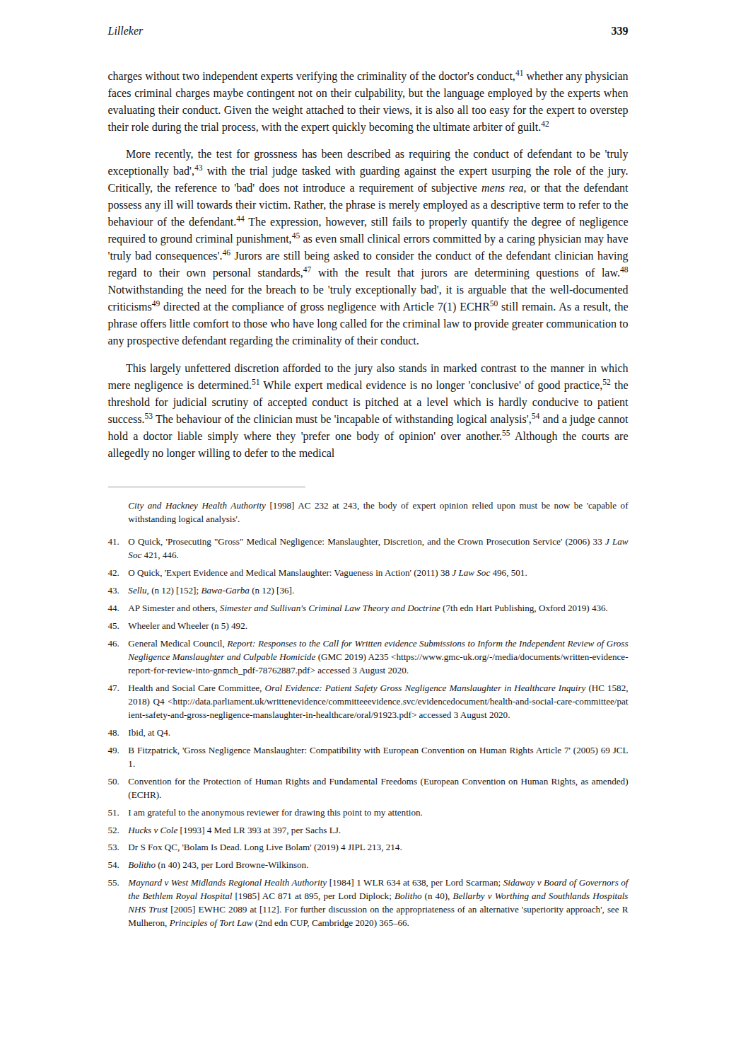Lilleker 339
charges without two independent experts verifying the criminality of the doctor's conduct,41 whether any physician faces criminal charges maybe contingent not on their culpability, but the language employed by the experts when evaluating their conduct. Given the weight attached to their views, it is also all too easy for the expert to overstep their role during the trial process, with the expert quickly becoming the ultimate arbiter of guilt.42
More recently, the test for grossness has been described as requiring the conduct of defendant to be 'truly exceptionally bad',43 with the trial judge tasked with guarding against the expert usurping the role of the jury. Critically, the reference to 'bad' does not introduce a requirement of subjective mens rea, or that the defendant possess any ill will towards their victim. Rather, the phrase is merely employed as a descriptive term to refer to the behaviour of the defendant.44 The expression, however, still fails to properly quantify the degree of negligence required to ground criminal punishment,45 as even small clinical errors committed by a caring physician may have 'truly bad consequences'.46 Jurors are still being asked to consider the conduct of the defendant clinician having regard to their own personal standards,47 with the result that jurors are determining questions of law.48 Notwithstanding the need for the breach to be 'truly exceptionally bad', it is arguable that the well-documented criticisms49 directed at the compliance of gross negligence with Article 7(1) ECHR50 still remain. As a result, the phrase offers little comfort to those who have long called for the criminal law to provide greater communication to any prospective defendant regarding the criminality of their conduct.
This largely unfettered discretion afforded to the jury also stands in marked contrast to the manner in which mere negligence is determined.51 While expert medical evidence is no longer 'conclusive' of good practice,52 the threshold for judicial scrutiny of accepted conduct is pitched at a level which is hardly conducive to patient success.53 The behaviour of the clinician must be 'incapable of withstanding logical analysis',54 and a judge cannot hold a doctor liable simply where they 'prefer one body of opinion' over another.55 Although the courts are allegedly no longer willing to defer to the medical
City and Hackney Health Authority [1998] AC 232 at 243, the body of expert opinion relied upon must be now be 'capable of withstanding logical analysis'.
41. O Quick, 'Prosecuting "Gross" Medical Negligence: Manslaughter, Discretion, and the Crown Prosecution Service' (2006) 33 J Law Soc 421, 446.
42. O Quick, 'Expert Evidence and Medical Manslaughter: Vagueness in Action' (2011) 38 J Law Soc 496, 501.
43. Sellu, (n 12) [152]; Bawa-Garba (n 12) [36].
44. AP Simester and others, Simester and Sullivan's Criminal Law Theory and Doctrine (7th edn Hart Publishing, Oxford 2019) 436.
45. Wheeler and Wheeler (n 5) 492.
46. General Medical Council, Report: Responses to the Call for Written evidence Submissions to Inform the Independent Review of Gross Negligence Manslaughter and Culpable Homicide (GMC 2019) A235 <https://www.gmc-uk.org/-/media/documents/written-evidence-report-for-review-into-gnmch_pdf-78762887.pdf> accessed 3 August 2020.
47. Health and Social Care Committee, Oral Evidence: Patient Safety Gross Negligence Manslaughter in Healthcare Inquiry (HC 1582, 2018) Q4 <http://data.parliament.uk/writtenevidence/committeeevidence.svc/evidencedocument/health-and-social-care-committee/patient-safety-and-gross-negligence-manslaughter-in-healthcare/oral/91923.pdf> accessed 3 August 2020.
48. Ibid, at Q4.
49. B Fitzpatrick, 'Gross Negligence Manslaughter: Compatibility with European Convention on Human Rights Article 7' (2005) 69 JCL 1.
50. Convention for the Protection of Human Rights and Fundamental Freedoms (European Convention on Human Rights, as amended) (ECHR).
51. I am grateful to the anonymous reviewer for drawing this point to my attention.
52. Hucks v Cole [1993] 4 Med LR 393 at 397, per Sachs LJ.
53. Dr S Fox QC, 'Bolam Is Dead. Long Live Bolam' (2019) 4 JIPL 213, 214.
54. Bolitho (n 40) 243, per Lord Browne-Wilkinson.
55. Maynard v West Midlands Regional Health Authority [1984] 1 WLR 634 at 638, per Lord Scarman; Sidaway v Board of Governors of the Bethlem Royal Hospital [1985] AC 871 at 895, per Lord Diplock; Bolitho (n 40), Bellarby v Worthing and Southlands Hospitals NHS Trust [2005] EWHC 2089 at [112]. For further discussion on the appropriateness of an alternative 'superiority approach', see R Mulheron, Principles of Tort Law (2nd edn CUP, Cambridge 2020) 365–66.